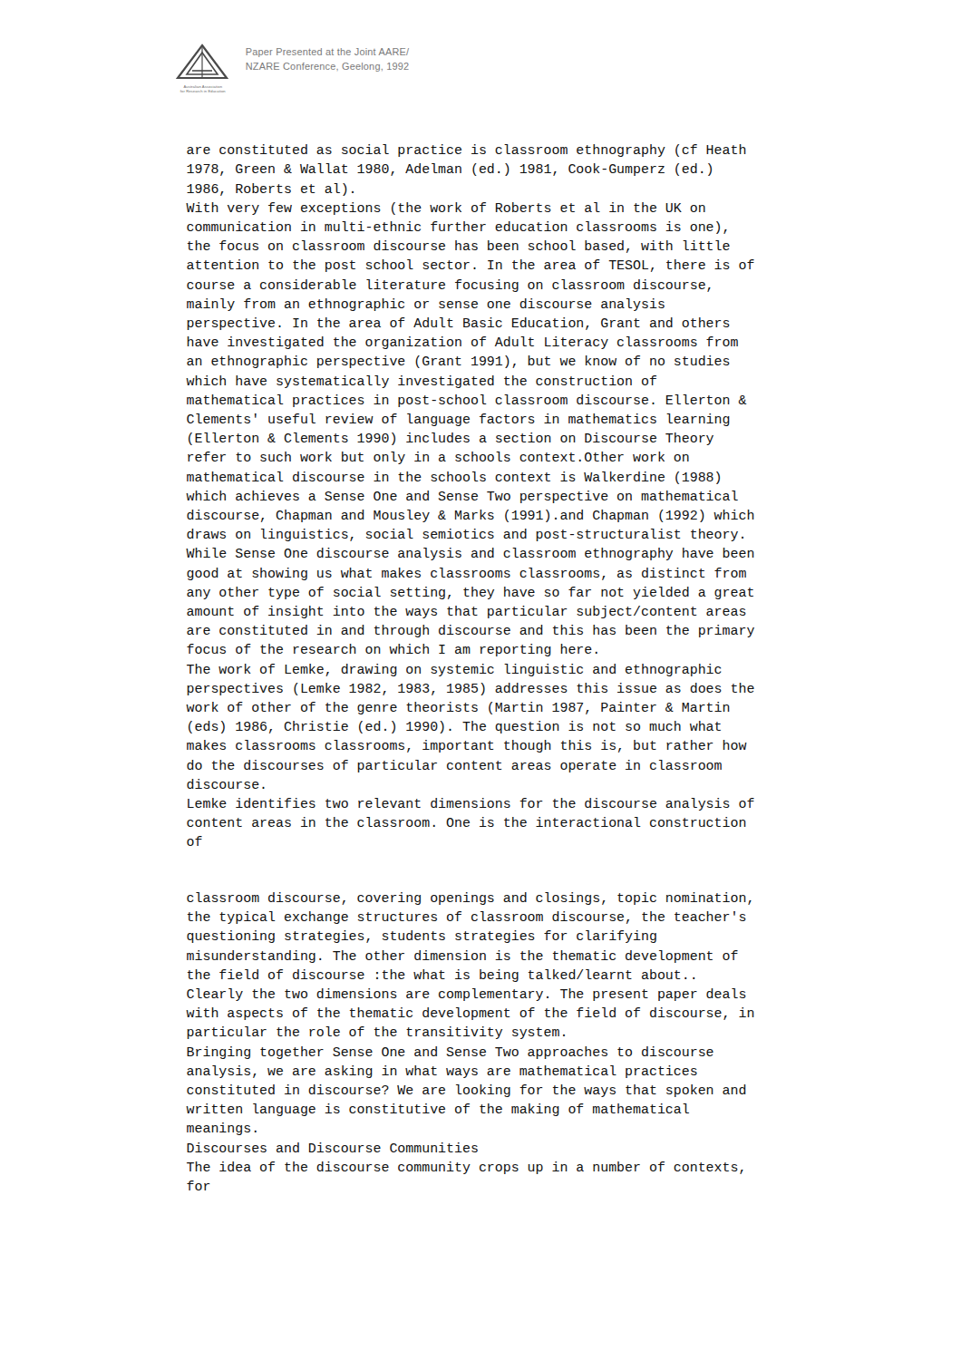Australian Association
for Research in Education
Paper Presented at the Joint AARE/
NZARE Conference, Geelong, 1992
are constituted as social practice is classroom ethnography (cf Heath 1978, Green & Wallat 1980, Adelman (ed.) 1981, Cook-Gumperz (ed.) 1986, Roberts et al).
With very few exceptions (the work of Roberts et al in the UK on communication in multi-ethnic further education classrooms is one), the focus on classroom discourse has been school based, with little attention to the post school sector. In the area of TESOL, there is of course a considerable literature focusing on classroom discourse, mainly from an ethnographic or sense one discourse analysis perspective. In the area of Adult Basic Education, Grant and others have investigated the organization of Adult Literacy classrooms from an ethnographic perspective (Grant 1991), but we know of no studies which have systematically investigated the construction of mathematical practices in post-school classroom discourse. Ellerton & Clements' useful review of language factors in mathematics learning (Ellerton & Clements 1990) includes a section on Discourse Theory refer to such work but only in a schools context.Other work on mathematical discourse in the schools context is Walkerdine (1988) which achieves a Sense One and Sense Two perspective on mathematical discourse, Chapman and Mousley & Marks (1991).and Chapman (1992) which draws on linguistics, social semiotics and post-structuralist theory.
While Sense One discourse analysis and classroom ethnography have been good at showing us what makes classrooms classrooms, as distinct from any other type of social setting, they have so far not yielded a great amount of insight into the ways that particular subject/content areas are constituted in and through discourse and this has been the primary focus of the research on which I am reporting here.
The work of Lemke, drawing on systemic linguistic and ethnographic perspectives (Lemke 1982, 1983, 1985) addresses this issue as does the work of other of the genre theorists (Martin 1987, Painter & Martin (eds) 1986, Christie (ed.) 1990). The question is not so much what makes classrooms classrooms, important though this is, but rather how do the discourses of particular content areas operate in classroom discourse.
Lemke identifies two relevant dimensions for the discourse analysis of content areas in the classroom. One is the interactional construction of
classroom discourse, covering openings and closings, topic nomination, the typical exchange structures of classroom discourse, the teacher's questioning strategies, students strategies for clarifying misunderstanding. The other dimension is the thematic development of the field of discourse :the what is being talked/learnt about.. Clearly the two dimensions are complementary. The present paper deals with aspects of the thematic development of the field of discourse, in particular the role of the transitivity system.
Bringing together Sense One and Sense Two approaches to discourse analysis, we are asking in what ways are mathematical practices constituted in discourse? We are looking for the ways that spoken and written language is constitutive of the making of mathematical meanings.
Discourses and Discourse Communities
The idea of the discourse community crops up in a number of contexts, for